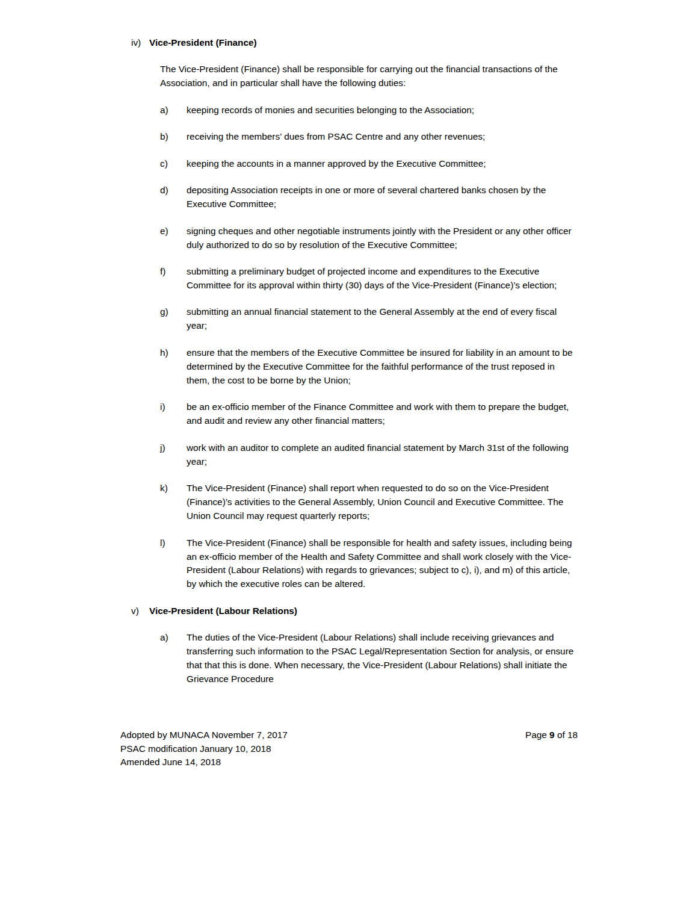iv)
Vice-President (Finance)
The Vice-President (Finance) shall be responsible for carrying out the financial transactions of the Association, and in particular shall have the following duties:
a) keeping records of monies and securities belonging to the Association;
b) receiving the members’ dues from PSAC Centre and any other revenues;
c) keeping the accounts in a manner approved by the Executive Committee;
d) depositing Association receipts in one or more of several chartered banks chosen by the Executive Committee;
e) signing cheques and other negotiable instruments jointly with the President or any other officer duly authorized to do so by resolution of the Executive Committee;
f) submitting a preliminary budget of projected income and expenditures to the Executive Committee for its approval within thirty (30) days of the Vice-President (Finance)’s election;
g) submitting an annual financial statement to the General Assembly at the end of every fiscal year;
h) ensure that the members of the Executive Committee be insured for liability in an amount to be determined by the Executive Committee for the faithful performance of the trust reposed in them, the cost to be borne by the Union;
i) be an ex-officio member of the Finance Committee and work with them to prepare the budget, and audit and review any other financial matters;
j) work with an auditor to complete an audited financial statement by March 31st of the following year;
k) The Vice-President (Finance) shall report when requested to do so on the Vice-President (Finance)’s activities to the General Assembly, Union Council and Executive Committee. The Union Council may request quarterly reports;
l) The Vice-President (Finance) shall be responsible for health and safety issues, including being an ex-officio member of the Health and Safety Committee and shall work closely with the Vice-President (Labour Relations) with regards to grievances; subject to c), i), and m) of this article, by which the executive roles can be altered.
v)
Vice-President (Labour Relations)
a) The duties of the Vice-President (Labour Relations) shall include receiving grievances and transferring such information to the PSAC Legal/Representation Section for analysis, or ensure that that this is done. When necessary, the Vice-President (Labour Relations) shall initiate the Grievance Procedure
Adopted by MUNACA November 7, 2017
PSAC modification January 10, 2018
Amended June 14, 2018
Page 9 of 18